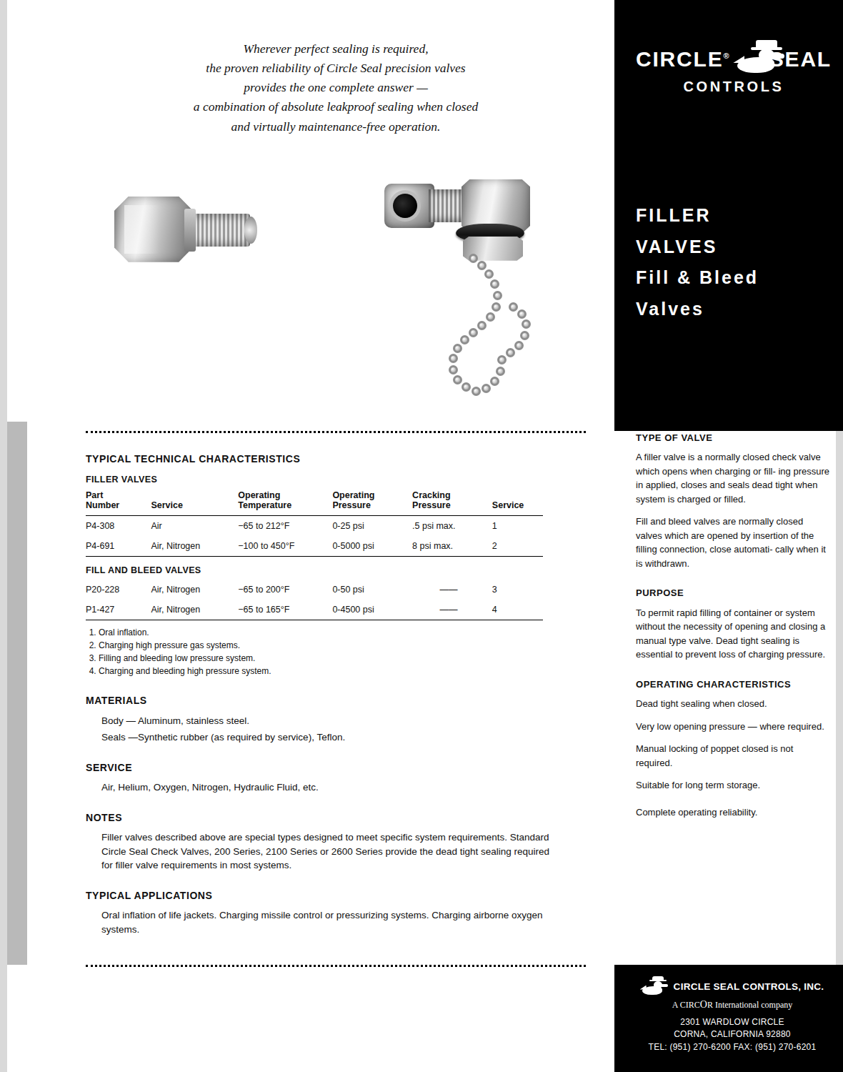Wherever perfect sealing is required,
the proven reliability of Circle Seal precision valves
provides the one complete answer —
a combination of absolute leakproof sealing when closed
and virtually maintenance-free operation.
CIRCLE® SEAL
CONTROLS
FILLER
VALVES
Fill & Bleed
Valves
TYPICAL TECHNICAL CHARACTERISTICS
FILLER VALVES
| Part Number | Service | Operating Temperature | Operating Pressure | Cracking Pressure | Service |
| --- | --- | --- | --- | --- | --- |
| P4-308 | Air | −65 to 212°F | 0-25 psi | .5 psi max. | 1 |
| P4-691 | Air, Nitrogen | −100 to 450°F | 0-5000 psi | 8 psi max. | 2 |
FILL AND BLEED VALVES
| P20-228 | Air, Nitrogen | −65 to 200°F | 0-50 psi | —— | 3 |
| P1-427 | Air, Nitrogen | −65 to 165°F | 0-4500 psi | —— | 4 |
Oral inflation.
Charging high pressure gas systems.
Filling and bleeding low pressure system.
Charging and bleeding high pressure system.
MATERIALS
Body — Aluminum, stainless steel.
Seals —Synthetic rubber (as required by service), Teflon.
SERVICE
Air, Helium, Oxygen, Nitrogen, Hydraulic Fluid, etc.
NOTES
Filler valves described above are special types designed to meet specific system requirements. Standard Circle Seal Check Valves, 200 Series, 2100 Series or 2600 Series provide the dead tight sealing required for filler valve requirements in most systems.
TYPICAL APPLICATIONS
Oral inflation of life jackets. Charging missile control or pressurizing systems. Charging airborne oxygen systems.
TYPE OF VALVE
A filler valve is a normally closed check valve which opens when charging or fill- ing pressure in applied, closes and seals dead tight when system is charged or filled.
Fill and bleed valves are normally closed valves which are opened by insertion of the filling connection, close automati- cally when it is withdrawn.
PURPOSE
To permit rapid filling of container or system without the necessity of opening and closing a manual type valve. Dead tight sealing is essential to prevent loss of charging pressure.
OPERATING CHARACTERISTICS
Dead tight sealing when closed.
Very low opening pressure — where required.
Manual locking of poppet closed is not required.
Suitable for long term storage.
Complete operating reliability.
CIRCLE SEAL CONTROLS, INC.
A CIRCOR International company
2301 WARDLOW CIRCLE
CORNA, CALIFORNIA 92880
TEL: (951) 270-6200 FAX: (951) 270-6201